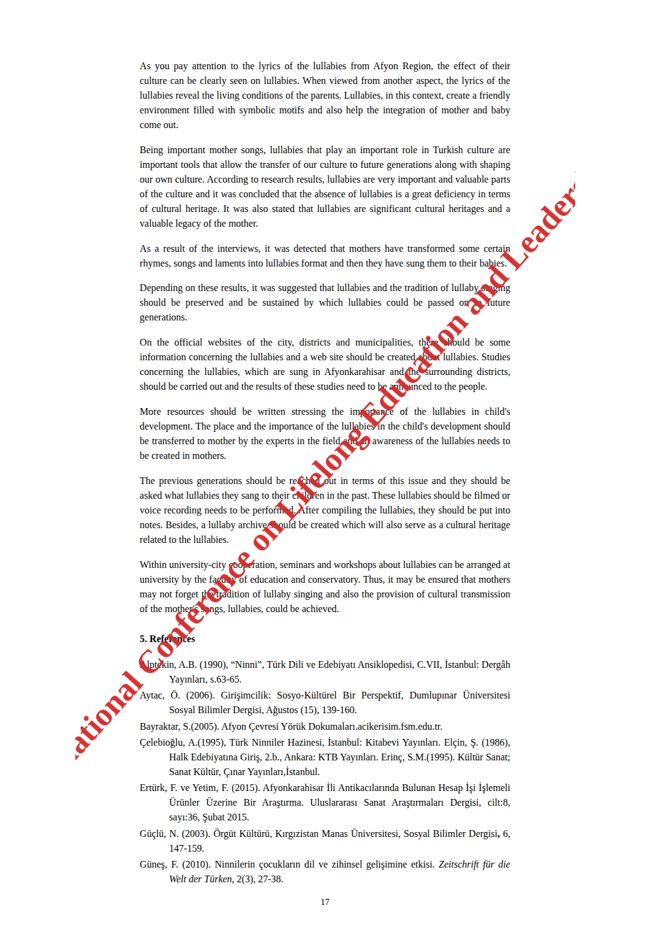2nd International Conference on Lifelong Education and Leadership for All
As you pay attention to the lyrics of the lullabies from Afyon Region, the effect of their culture can be clearly seen on lullabies. When viewed from another aspect, the lyrics of the lullabies reveal the living conditions of the parents. Lullabies, in this context, create a friendly environment filled with symbolic motifs and also help the integration of mother and baby come out.
Being important mother songs, lullabies that play an important role in Turkish culture are important tools that allow the transfer of our culture to future generations along with shaping our own culture. According to research results, lullabies are very important and valuable parts of the culture and it was concluded that the absence of lullabies is a great deficiency in terms of cultural heritage. It was also stated that lullabies are significant cultural heritages and a valuable legacy of the mother.
As a result of the interviews, it was detected that mothers have transformed some certain rhymes, songs and laments into lullabies format and then they have sung them to their babies.
Depending on these results, it was suggested that lullabies and the tradition of lullaby singing should be preserved and be sustained by which lullabies could be passed on to future generations.
On the official websites of the city, districts and municipalities, there should be some information concerning the lullabies and a web site should be created about lullabies. Studies concerning the lullabies, which are sung in Afyonkarahisar and the surrounding districts, should be carried out and the results of these studies need to be announced to the people.
More resources should be written stressing the importance of the lullabies in child's development. The place and the importance of the lullabies in the child's development should be transferred to mother by the experts in the field and an awareness of the lullabies needs to be created in mothers.
The previous generations should be reached out in terms of this issue and they should be asked what lullabies they sang to their children in the past. These lullabies should be filmed or voice recording needs to be performed. After compiling the lullabies, they should be put into notes. Besides, a lullaby archive should be created which will also serve as a cultural heritage related to the lullabies.
Within university-city cooperation, seminars and workshops about lullabies can be arranged at university by the faculty of education and conservatory. Thus, it may be ensured that mothers may not forget the tradition of lullaby singing and also the provision of cultural transmission of the mother's songs, lullabies, could be achieved.
5. References
Alptekin, A.B. (1990), “Ninni”, Türk Dili ve Edebiyatı Ansiklopedisi, C.VII, İstanbul: Dergâh Yayınları, s.63-65.
Aytac, Ö. (2006). Girişimcilik: Sosyo-Kültürel Bir Perspektif, Dumlupınar Üniversitesi Sosyal Bilimler Dergisi, Ağustos (15), 139-160.
Bayraktar, S.(2005). Afyon Çevresi Yörük Dokumaları.acikerisim.fsm.edu.tr.
Çelebioğlu, A.(1995), Türk Ninniler Hazinesi, İstanbul: Kitabevi Yayınları. Elçin, Ş. (1986), Halk Edebiyatına Giriş, 2.b., Ankara: KTB Yayınları. Erinç, S.M.(1995). Kültür Sanat; Sanat Kültür, Çınar Yayınları,İstanbul.
Ertürk, F. ve Yetim, F. (2015). Afyonkarahisar İli Antikacılarında Bulunan Hesap İşi İşlemeli Ürünler Üzerine Bir Araştırma. Uluslararası Sanat Araştırmaları Dergisi, cilt:8, sayı:36, Şubat 2015.
Güçlü, N. (2003). Örgüt Kültürü, Kırgızistan Manas Üniversitesi, Sosyal Bilimler Dergisi, 6, 147-159.
Güneş, F. (2010). Ninnilerin çocukların dil ve zihinsel gelişimine etkisi. Zeitschrift für die Welt der Türken, 2(3), 27-38.
17